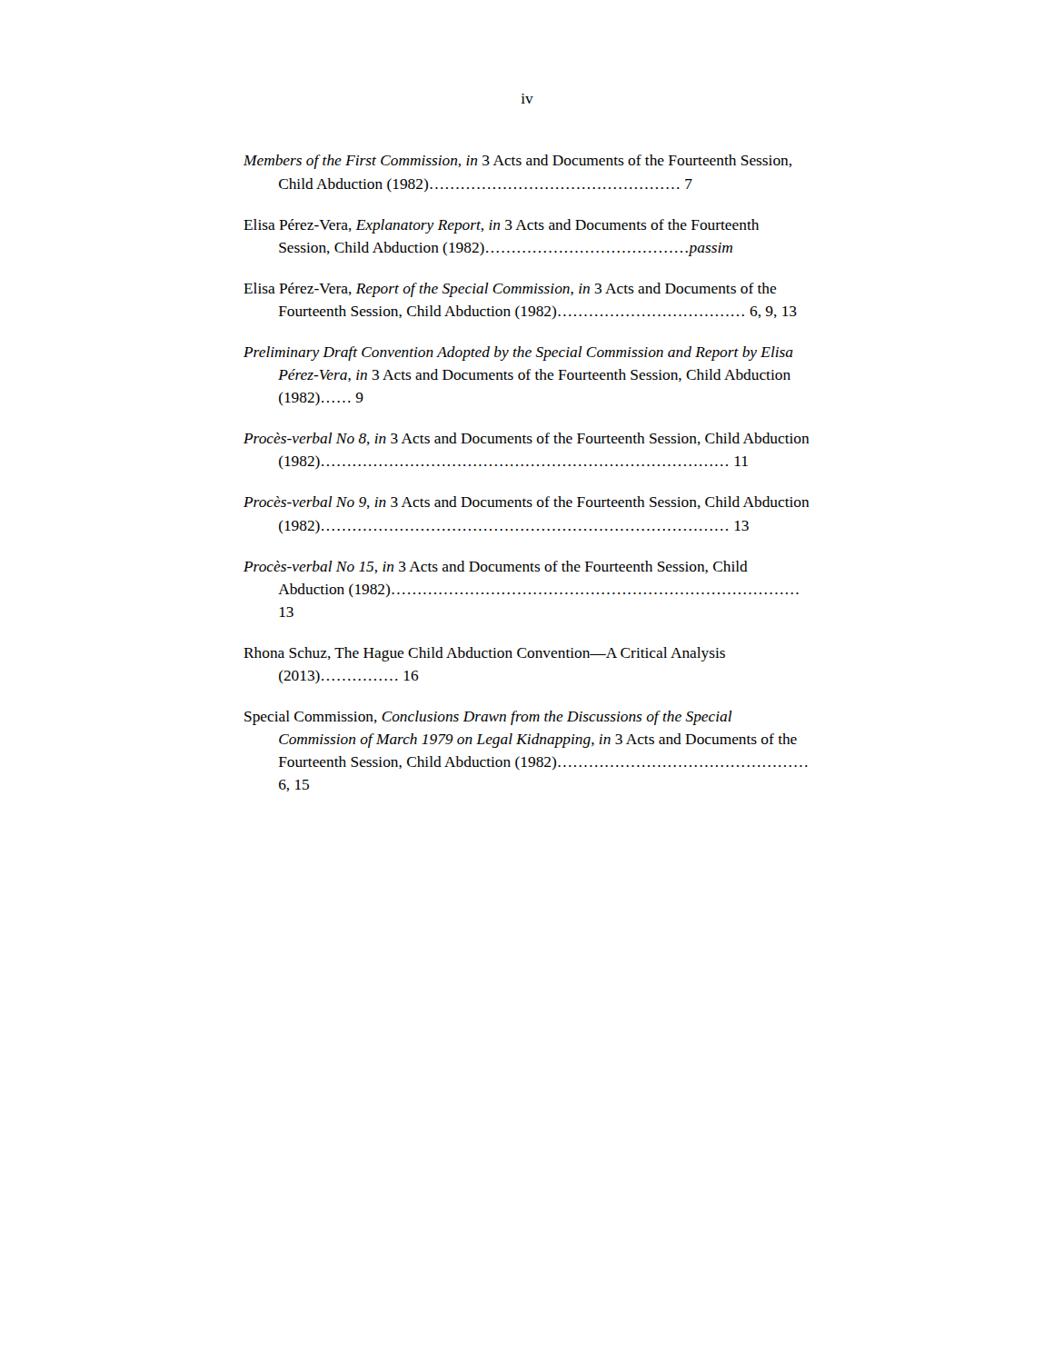iv
Members of the First Commission, in 3 Acts and Documents of the Fourteenth Session, Child Abduction (1982)………………………………………… 7
Elisa Pérez-Vera, Explanatory Report, in 3 Acts and Documents of the Fourteenth Session, Child Abduction (1982)…………………………………passim
Elisa Pérez-Vera, Report of the Special Commission, in 3 Acts and Documents of the Fourteenth Session, Child Abduction (1982)……………………………… 6, 9, 13
Preliminary Draft Convention Adopted by the Special Commission and Report by Elisa Pérez-Vera, in 3 Acts and Documents of the Fourteenth Session, Child Abduction (1982)…… 9
Procès-verbal No 8, in 3 Acts and Documents of the Fourteenth Session, Child Abduction (1982)…………………………………………………………………… 11
Procès-verbal No 9, in 3 Acts and Documents of the Fourteenth Session, Child Abduction (1982)…………………………………………………………………… 13
Procès-verbal No 15, in 3 Acts and Documents of the Fourteenth Session, Child Abduction (1982)…………………………………………………………………… 13
Rhona Schuz, The Hague Child Abduction Convention—A Critical Analysis (2013)…………… 16
Special Commission, Conclusions Drawn from the Discussions of the Special Commission of March 1979 on Legal Kidnapping, in 3 Acts and Documents of the Fourteenth Session, Child Abduction (1982)………………………………………… 6, 15